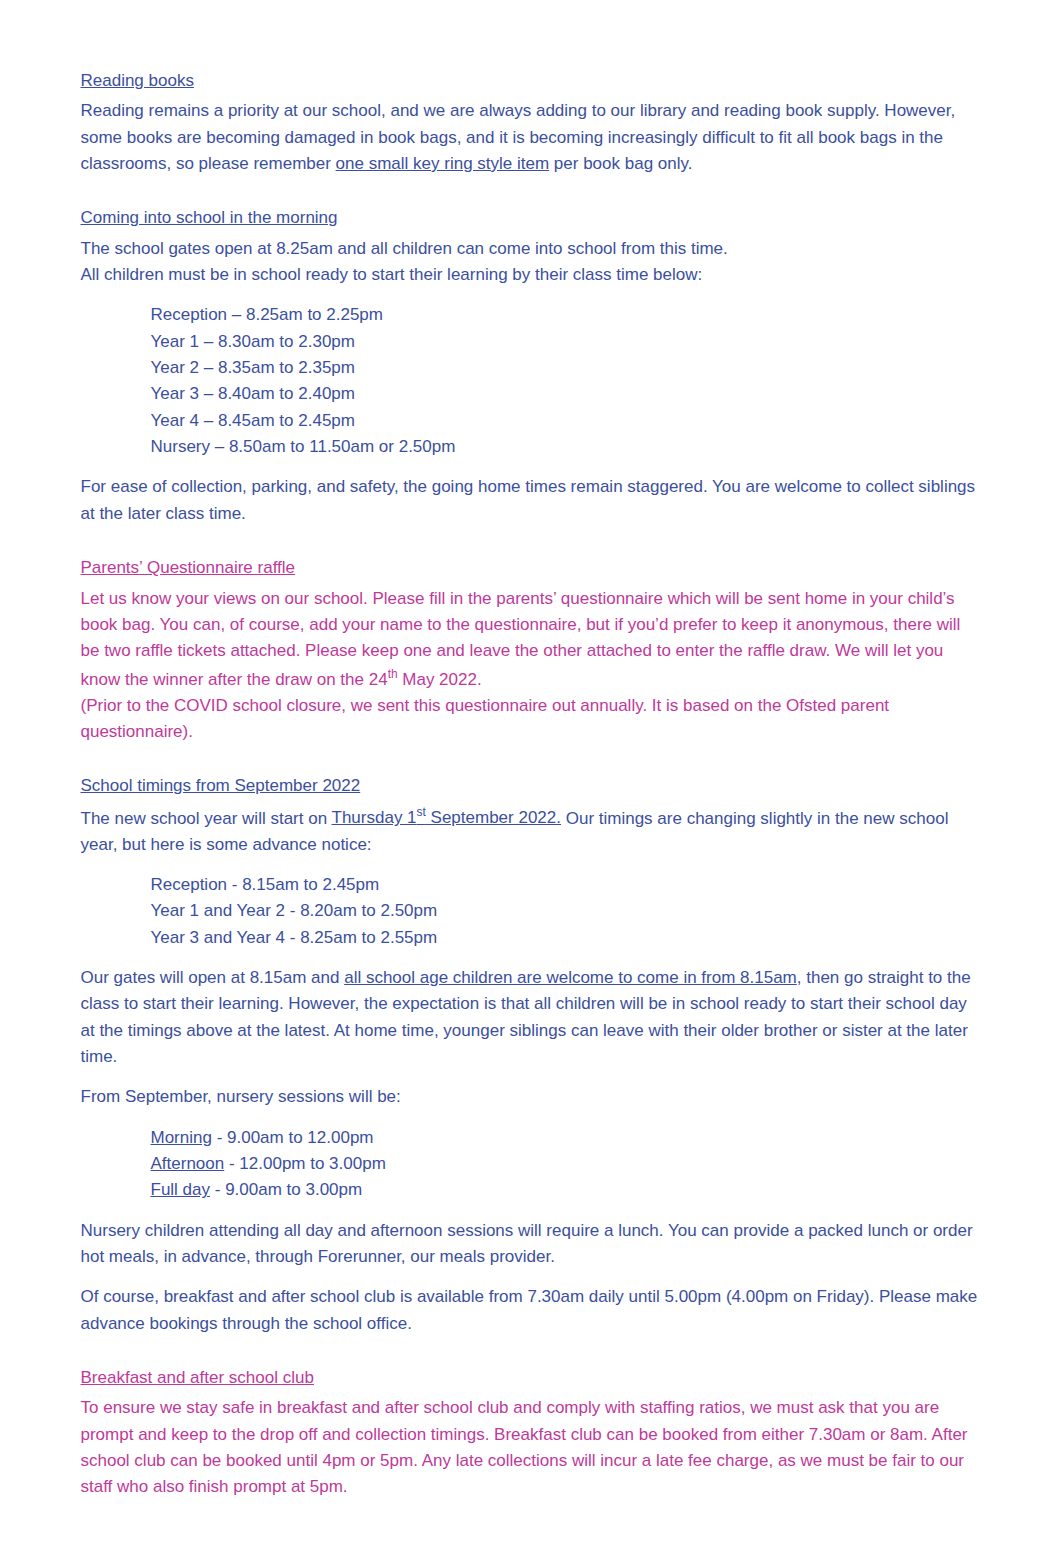Reading books
Reading remains a priority at our school, and we are always adding to our library and reading book supply. However, some books are becoming damaged in book bags, and it is becoming increasingly difficult to fit all book bags in the classrooms, so please remember one small key ring style item per book bag only.
Coming into school in the morning
The school gates open at 8.25am and all children can come into school from this time.
All children must be in school ready to start their learning by their class time below:
Reception – 8.25am to 2.25pm
Year 1 – 8.30am to 2.30pm
Year 2 – 8.35am to 2.35pm
Year 3 – 8.40am to 2.40pm
Year 4 – 8.45am to 2.45pm
Nursery – 8.50am to 11.50am or 2.50pm
For ease of collection, parking, and safety, the going home times remain staggered. You are welcome to collect siblings at the later class time.
Parents’ Questionnaire raffle
Let us know your views on our school. Please fill in the parents’ questionnaire which will be sent home in your child’s book bag. You can, of course, add your name to the questionnaire, but if you’d prefer to keep it anonymous, there will be two raffle tickets attached. Please keep one and leave the other attached to enter the raffle draw. We will let you know the winner after the draw on the 24th May 2022.
(Prior to the COVID school closure, we sent this questionnaire out annually. It is based on the Ofsted parent questionnaire).
School timings from September 2022
The new school year will start on Thursday 1st September 2022. Our timings are changing slightly in the new school year, but here is some advance notice:
Reception - 8.15am to 2.45pm
Year 1 and Year 2 - 8.20am to 2.50pm
Year 3 and Year 4 - 8.25am to 2.55pm
Our gates will open at 8.15am and all school age children are welcome to come in from 8.15am, then go straight to the class to start their learning. However, the expectation is that all children will be in school ready to start their school day at the timings above at the latest. At home time, younger siblings can leave with their older brother or sister at the later time.
From September, nursery sessions will be:
Morning - 9.00am to 12.00pm
Afternoon - 12.00pm to 3.00pm
Full day - 9.00am to 3.00pm
Nursery children attending all day and afternoon sessions will require a lunch. You can provide a packed lunch or order hot meals, in advance, through Forerunner, our meals provider.
Of course, breakfast and after school club is available from 7.30am daily until 5.00pm (4.00pm on Friday). Please make advance bookings through the school office.
Breakfast and after school club
To ensure we stay safe in breakfast and after school club and comply with staffing ratios, we must ask that you are prompt and keep to the drop off and collection timings. Breakfast club can be booked from either 7.30am or 8am. After school club can be booked until 4pm or 5pm. Any late collections will incur a late fee charge, as we must be fair to our staff who also finish prompt at 5pm.